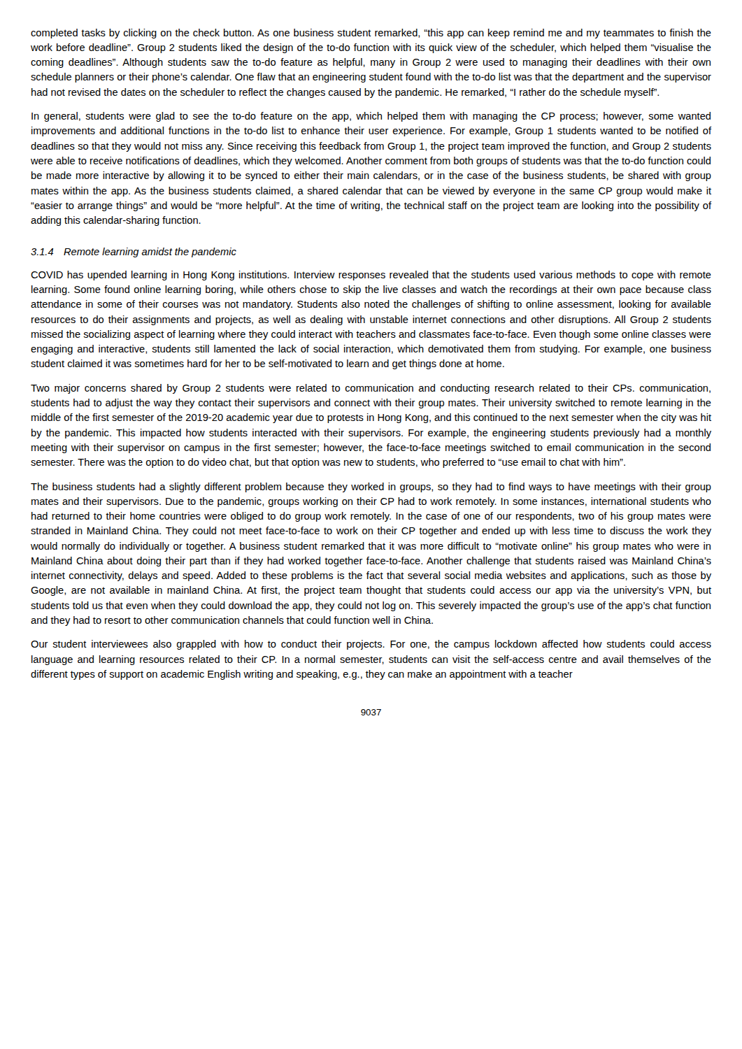completed tasks by clicking on the check button. As one business student remarked, “this app can keep remind me and my teammates to finish the work before deadline”. Group 2 students liked the design of the to-do function with its quick view of the scheduler, which helped them “visualise the coming deadlines”. Although students saw the to-do feature as helpful, many in Group 2 were used to managing their deadlines with their own schedule planners or their phone’s calendar. One flaw that an engineering student found with the to-do list was that the department and the supervisor had not revised the dates on the scheduler to reflect the changes caused by the pandemic. He remarked, “I rather do the schedule myself”.
In general, students were glad to see the to-do feature on the app, which helped them with managing the CP process; however, some wanted improvements and additional functions in the to-do list to enhance their user experience. For example, Group 1 students wanted to be notified of deadlines so that they would not miss any. Since receiving this feedback from Group 1, the project team improved the function, and Group 2 students were able to receive notifications of deadlines, which they welcomed. Another comment from both groups of students was that the to-do function could be made more interactive by allowing it to be synced to either their main calendars, or in the case of the business students, be shared with group mates within the app. As the business students claimed, a shared calendar that can be viewed by everyone in the same CP group would make it “easier to arrange things” and would be “more helpful”. At the time of writing, the technical staff on the project team are looking into the possibility of adding this calendar-sharing function.
3.1.4 Remote learning amidst the pandemic
COVID has upended learning in Hong Kong institutions. Interview responses revealed that the students used various methods to cope with remote learning. Some found online learning boring, while others chose to skip the live classes and watch the recordings at their own pace because class attendance in some of their courses was not mandatory. Students also noted the challenges of shifting to online assessment, looking for available resources to do their assignments and projects, as well as dealing with unstable internet connections and other disruptions. All Group 2 students missed the socializing aspect of learning where they could interact with teachers and classmates face-to-face. Even though some online classes were engaging and interactive, students still lamented the lack of social interaction, which demotivated them from studying. For example, one business student claimed it was sometimes hard for her to be self-motivated to learn and get things done at home.
Two major concerns shared by Group 2 students were related to communication and conducting research related to their CPs. communication, students had to adjust the way they contact their supervisors and connect with their group mates. Their university switched to remote learning in the middle of the first semester of the 2019-20 academic year due to protests in Hong Kong, and this continued to the next semester when the city was hit by the pandemic. This impacted how students interacted with their supervisors. For example, the engineering students previously had a monthly meeting with their supervisor on campus in the first semester; however, the face-to-face meetings switched to email communication in the second semester. There was the option to do video chat, but that option was new to students, who preferred to “use email to chat with him”.
The business students had a slightly different problem because they worked in groups, so they had to find ways to have meetings with their group mates and their supervisors. Due to the pandemic, groups working on their CP had to work remotely. In some instances, international students who had returned to their home countries were obliged to do group work remotely. In the case of one of our respondents, two of his group mates were stranded in Mainland China. They could not meet face-to-face to work on their CP together and ended up with less time to discuss the work they would normally do individually or together. A business student remarked that it was more difficult to “motivate online” his group mates who were in Mainland China about doing their part than if they had worked together face-to-face. Another challenge that students raised was Mainland China’s internet connectivity, delays and speed. Added to these problems is the fact that several social media websites and applications, such as those by Google, are not available in mainland China. At first, the project team thought that students could access our app via the university’s VPN, but students told us that even when they could download the app, they could not log on. This severely impacted the group’s use of the app’s chat function and they had to resort to other communication channels that could function well in China.
Our student interviewees also grappled with how to conduct their projects. For one, the campus lockdown affected how students could access language and learning resources related to their CP. In a normal semester, students can visit the self-access centre and avail themselves of the different types of support on academic English writing and speaking, e.g., they can make an appointment with a teacher
9037